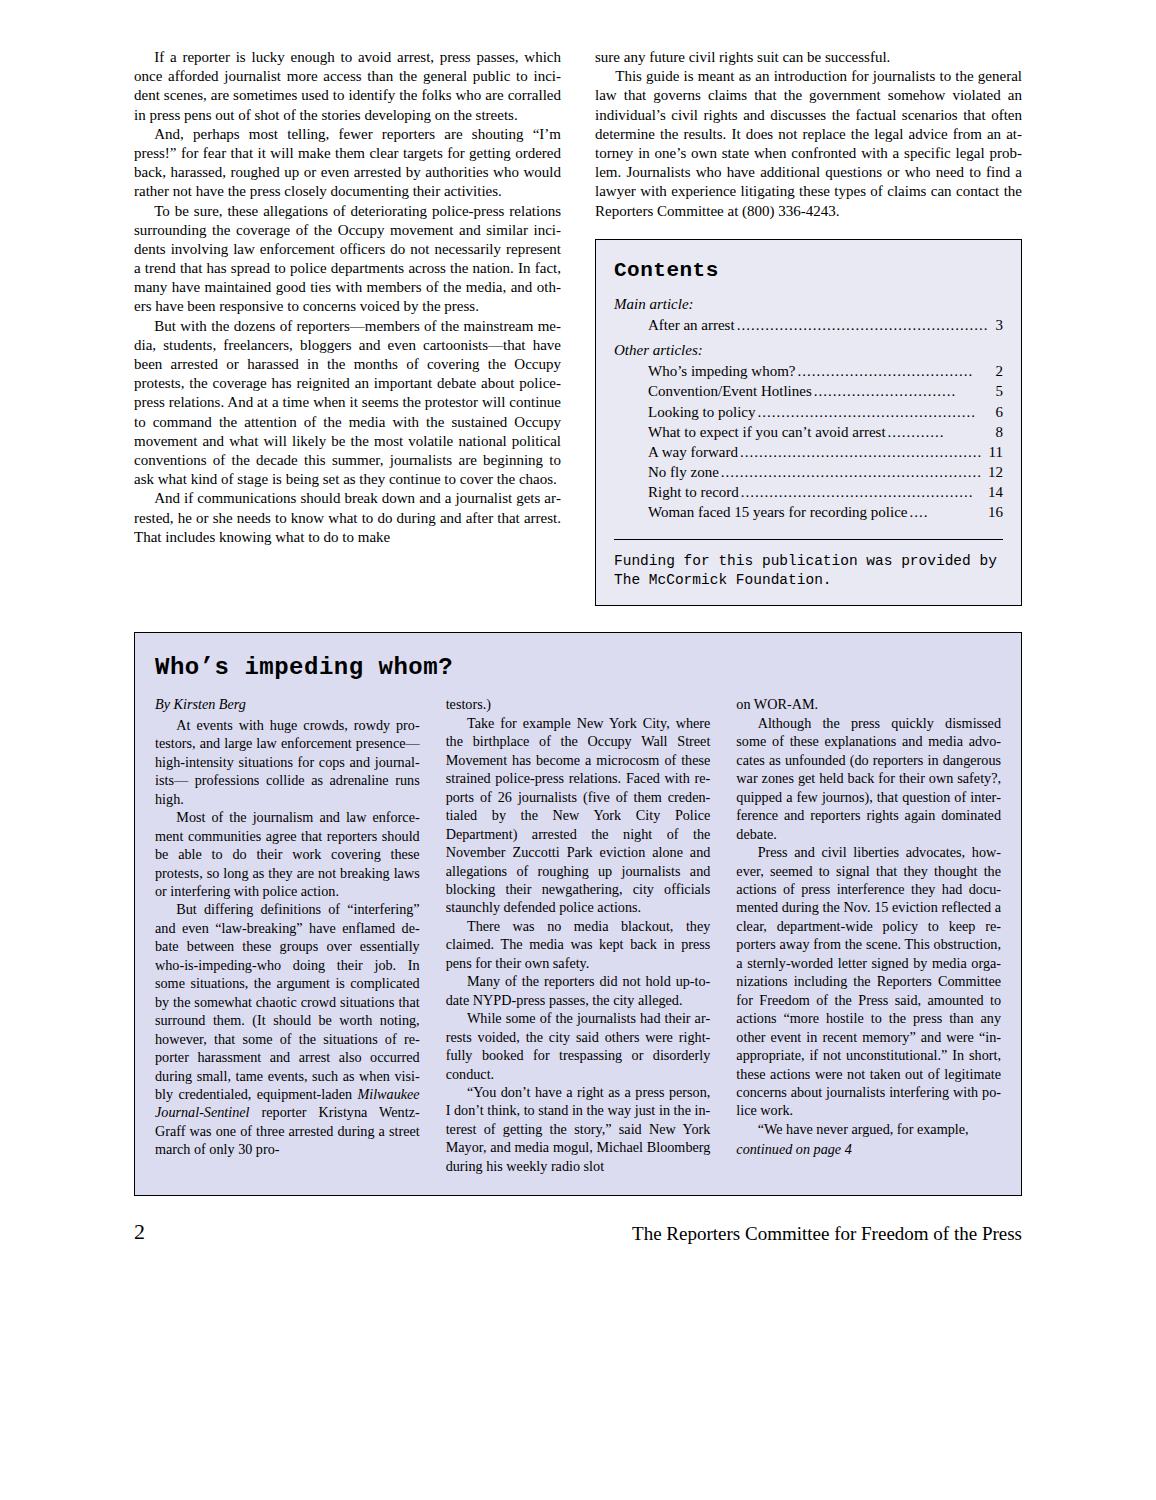If a reporter is lucky enough to avoid arrest, press passes, which once afforded journalist more access than the general public to incident scenes, are sometimes used to identify the folks who are corralled in press pens out of shot of the stories developing on the streets.
And, perhaps most telling, fewer reporters are shouting “I’m press!” for fear that it will make them clear targets for getting ordered back, harassed, roughed up or even arrested by authorities who would rather not have the press closely documenting their activities.
To be sure, these allegations of deteriorating police-press relations surrounding the coverage of the Occupy movement and similar incidents involving law enforcement officers do not necessarily represent a trend that has spread to police departments across the nation. In fact, many have maintained good ties with members of the media, and others have been responsive to concerns voiced by the press.
But with the dozens of reporters—members of the mainstream media, students, freelancers, bloggers and even cartoonists—that have been arrested or harassed in the months of covering the Occupy protests, the coverage has reignited an important debate about police-press relations. And at a time when it seems the protestor will continue to command the attention of the media with the sustained Occupy movement and what will likely be the most volatile national political conventions of the decade this summer, journalists are beginning to ask what kind of stage is being set as they continue to cover the chaos.
And if communications should break down and a journalist gets arrested, he or she needs to know what to do during and after that arrest. That includes knowing what to do to make
sure any future civil rights suit can be successful.
This guide is meant as an introduction for journalists to the general law that governs claims that the government somehow violated an individual’s civil rights and discusses the factual scenarios that often determine the results. It does not replace the legal advice from an attorney in one’s own state when confronted with a specific legal problem. Journalists who have additional questions or who need to find a lawyer with experience litigating these types of claims can contact the Reporters Committee at (800) 336-4243.
Contents
Main article:
After an arrest..................................................... 3
Other articles:
Who’s impeding whom?..................................... 2
Convention/Event Hotlines.............................. 5
Looking to policy.............................................. 6
What to expect if you can’t avoid arrest............ 8
A way forward................................................... 11
No fly zone....................................................... 12
Right to record................................................. 14
Woman faced 15 years for recording police.... 16
Funding for this publication was provided by The McCormick Foundation.
Who’s impeding whom?
By Kirsten Berg
At events with huge crowds, rowdy protestors, and large law enforcement presence—high-intensity situations for cops and journalists— professions collide as adrenaline runs high.
Most of the journalism and law enforcement communities agree that reporters should be able to do their work covering these protests, so long as they are not breaking laws or interfering with police action.
But differing definitions of “interfering” and even “law-breaking” have enflamed debate between these groups over essentially who-is-impeding-who doing their job. In some situations, the argument is complicated by the somewhat chaotic crowd situations that surround them. (It should be worth noting, however, that some of the situations of reporter harassment and arrest also occurred during small, tame events, such as when visibly credentialed, equipment-laden Milwaukee Journal-Sentinel reporter Kristyna Wentz-Graff was one of three arrested during a street march of only 30 pro-
testors.)
Take for example New York City, where the birthplace of the Occupy Wall Street Movement has become a microcosm of these strained police-press relations. Faced with reports of 26 journalists (five of them credentialed by the New York City Police Department) arrested the night of the November Zuccotti Park eviction alone and allegations of roughing up journalists and blocking their newgathering, city officials staunchly defended police actions.
There was no media blackout, they claimed. The media was kept back in press pens for their own safety.
Many of the reporters did not hold up-to-date NYPD-press passes, the city alleged.
While some of the journalists had their arrests voided, the city said others were rightfully booked for trespassing or disorderly conduct.
“You don’t have a right as a press person, I don’t think, to stand in the way just in the interest of getting the story,” said New York Mayor, and media mogul, Michael Bloomberg during his weekly radio slot
on WOR-AM.
Although the press quickly dismissed some of these explanations and media advocates as unfounded (do reporters in dangerous war zones get held back for their own safety?, quipped a few journos), that question of interference and reporters rights again dominated debate.
Press and civil liberties advocates, however, seemed to signal that they thought the actions of press interference they had documented during the Nov. 15 eviction reflected a clear, department-wide policy to keep reporters away from the scene. This obstruction, a sternly-worded letter signed by media organizations including the Reporters Committee for Freedom of the Press said, amounted to actions “more hostile to the press than any other event in recent memory” and were “inappropriate, if not unconstitutional.” In short, these actions were not taken out of legitimate concerns about journalists interfering with police work.
“We have never argued, for example,
continued on page 4
2
The Reporters Committee for Freedom of the Press